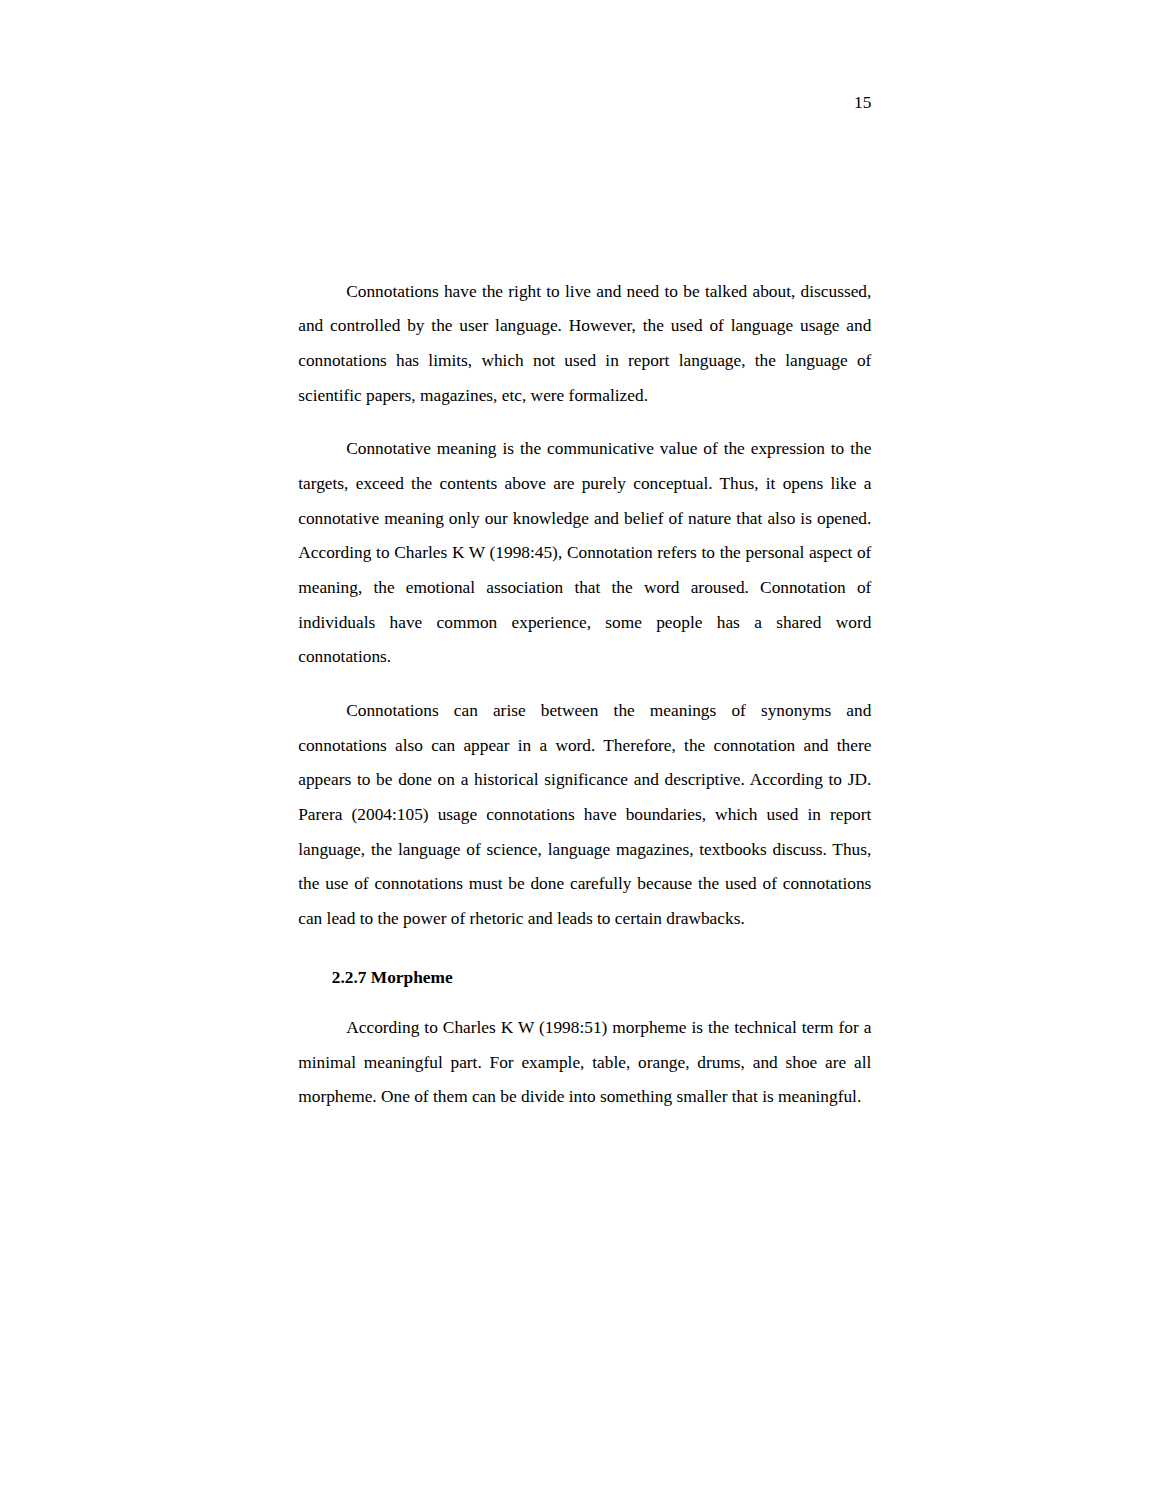15
Connotations have the right to live and need to be talked about, discussed, and controlled by the user language. However, the used of language usage and connotations has limits, which not used in report language, the language of scientific papers, magazines, etc, were formalized.
Connotative meaning is the communicative value of the expression to the targets, exceed the contents above are purely conceptual. Thus, it opens like a connotative meaning only our knowledge and belief of nature that also is opened. According to Charles K W (1998:45), Connotation refers to the personal aspect of meaning, the emotional association that the word aroused. Connotation of individuals have common experience, some people has a shared word connotations.
Connotations can arise between the meanings of synonyms and connotations also can appear in a word. Therefore, the connotation and there appears to be done on a historical significance and descriptive. According to JD. Parera (2004:105) usage connotations have boundaries, which used in report language, the language of science, language magazines, textbooks discuss. Thus, the use of connotations must be done carefully because the used of connotations can lead to the power of rhetoric and leads to certain drawbacks.
2.2.7 Morpheme
According to Charles K W (1998:51) morpheme is the technical term for a minimal meaningful part. For example, table, orange, drums, and shoe are all morpheme. One of them can be divide into something smaller that is meaningful.